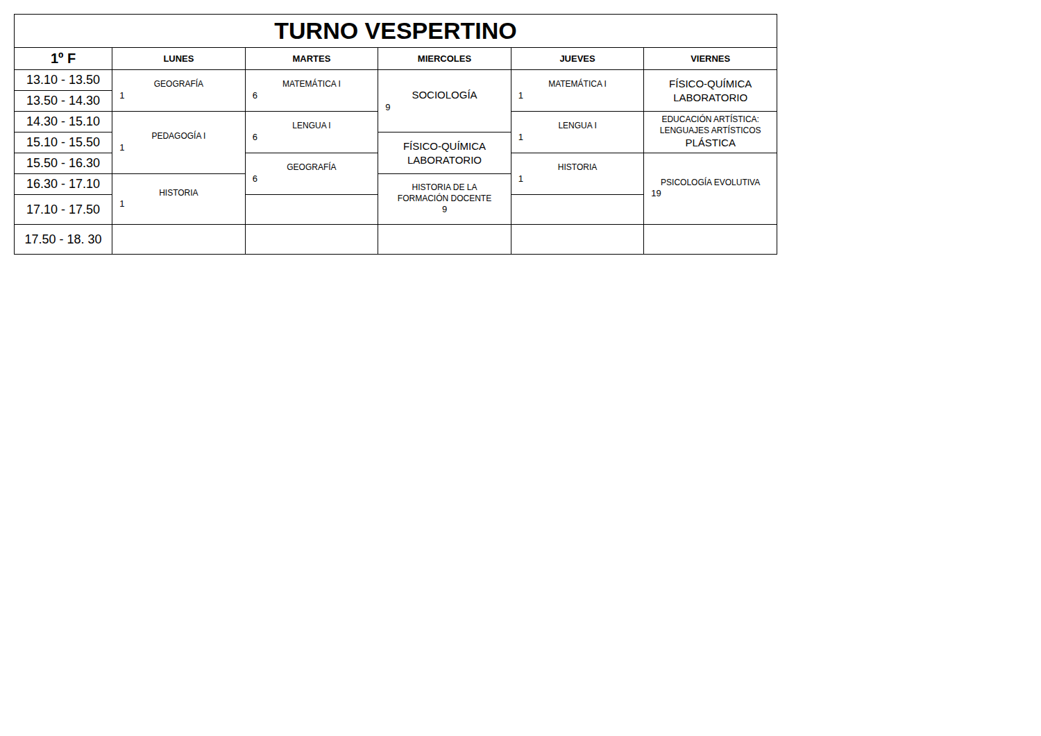| TURNO VESPERTINO |
| 1º F | LUNES | MARTES | MIERCOLES | JUEVES | VIERNES |
| 13.10 - 13.50 | GEOGRAFÍA 1 | MATEMÁTICA I 6 | SOCIOLOGÍA 9 | MATEMÁTICA I 1 | FÍSICO-QUÍMICA LABORATORIO |
| 13.50 - 14.30 |
| 14.30 - 15.10 | PEDAGOGÍA I 1 | LENGUA I 6 | LENGUA I 1 | EDUCACIÓN ARTÍSTICA: LENGUAJES ARTÍSTICOS PLÁSTICA |
| 15.10 - 15.50 | FÍSICO-QUÍMICA LABORATORIO |
| 15.50 - 16.30 | GEOGRAFÍA 6 | HISTORIA 1 | PSICOLOGÍA EVOLUTIVA 19 |
| 16.30 - 17.10 | HISTORIA 1 | HISTORIA DE LA FORMACIÓN DOCENTE 9 |
| 17.10 - 17.50 | | |
| 17.50 - 18. 30 | | | | | |